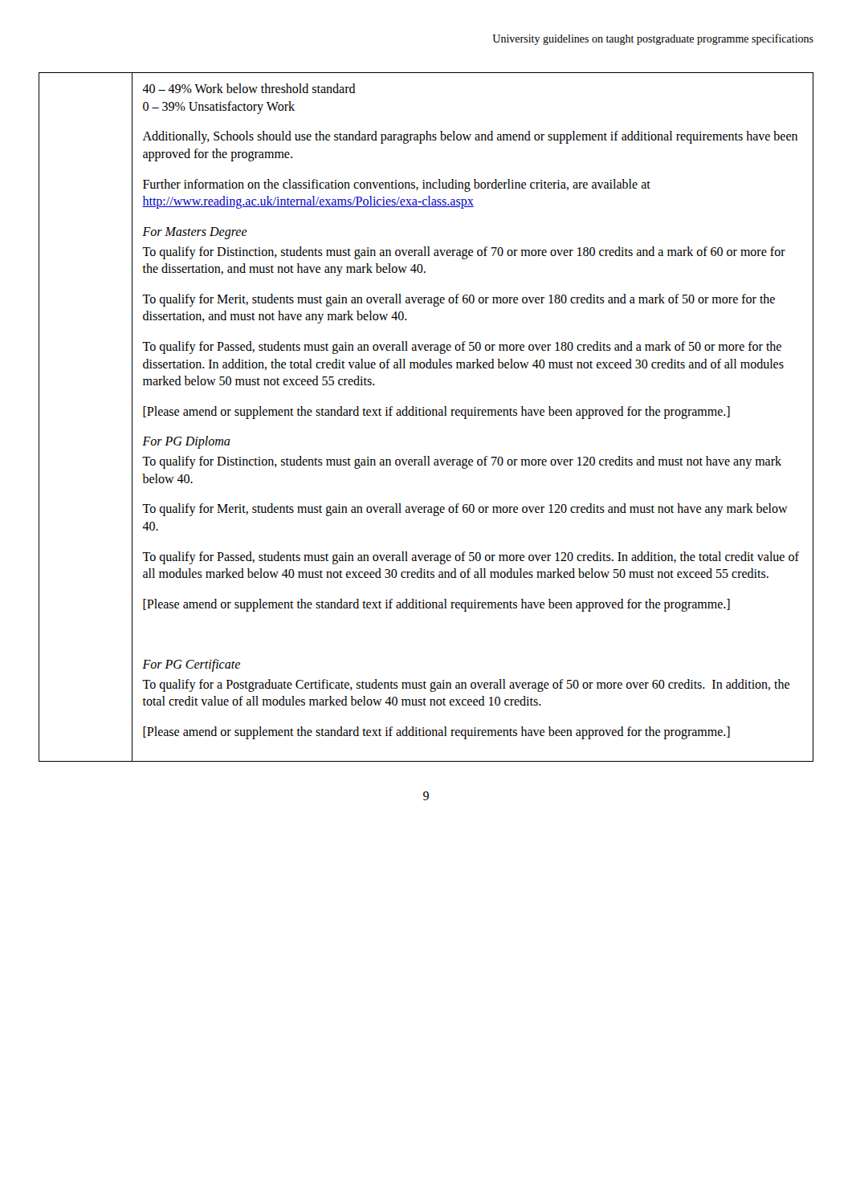University guidelines on taught postgraduate programme specifications
| | 40 – 49% Work below threshold standard 0 – 39% Unsatisfactory Work Additionally, Schools should use the standard paragraphs below and amend or supplement if additional requirements have been approved for the programme. Further information on the classification conventions, including borderline criteria, are available at http://www.reading.ac.uk/internal/exams/Policies/exa-class.aspx For Masters Degree To qualify for Distinction, students must gain an overall average of 70 or more over 180 credits and a mark of 60 or more for the dissertation, and must not have any mark below 40. To qualify for Merit, students must gain an overall average of 60 or more over 180 credits and a mark of 50 or more for the dissertation, and must not have any mark below 40. To qualify for Passed, students must gain an overall average of 50 or more over 180 credits and a mark of 50 or more for the dissertation. In addition, the total credit value of all modules marked below 40 must not exceed 30 credits and of all modules marked below 50 must not exceed 55 credits. [Please amend or supplement the standard text if additional requirements have been approved for the programme.] For PG Diploma To qualify for Distinction, students must gain an overall average of 70 or more over 120 credits and must not have any mark below 40. To qualify for Merit, students must gain an overall average of 60 or more over 120 credits and must not have any mark below 40. To qualify for Passed, students must gain an overall average of 50 or more over 120 credits. In addition, the total credit value of all modules marked below 40 must not exceed 30 credits and of all modules marked below 50 must not exceed 55 credits. [Please amend or supplement the standard text if additional requirements have been approved for the programme.] For PG Certificate To qualify for a Postgraduate Certificate, students must gain an overall average of 50 or more over 60 credits. In addition, the total credit value of all modules marked below 40 must not exceed 10 credits. [Please amend or supplement the standard text if additional requirements have been approved for the programme.] |
9